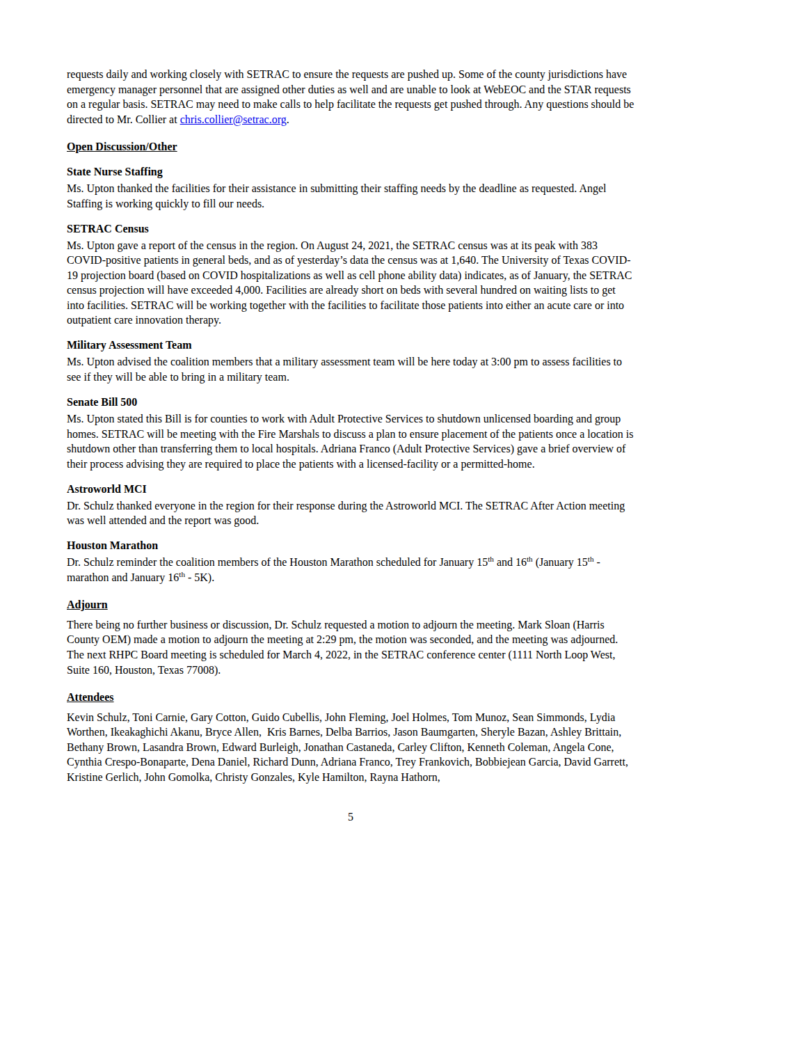requests daily and working closely with SETRAC to ensure the requests are pushed up. Some of the county jurisdictions have emergency manager personnel that are assigned other duties as well and are unable to look at WebEOC and the STAR requests on a regular basis. SETRAC may need to make calls to help facilitate the requests get pushed through. Any questions should be directed to Mr. Collier at chris.collier@setrac.org.
Open Discussion/Other
State Nurse Staffing
Ms. Upton thanked the facilities for their assistance in submitting their staffing needs by the deadline as requested. Angel Staffing is working quickly to fill our needs.
SETRAC Census
Ms. Upton gave a report of the census in the region. On August 24, 2021, the SETRAC census was at its peak with 383 COVID-positive patients in general beds, and as of yesterday’s data the census was at 1,640. The University of Texas COVID-19 projection board (based on COVID hospitalizations as well as cell phone ability data) indicates, as of January, the SETRAC census projection will have exceeded 4,000. Facilities are already short on beds with several hundred on waiting lists to get into facilities. SETRAC will be working together with the facilities to facilitate those patients into either an acute care or into outpatient care innovation therapy.
Military Assessment Team
Ms. Upton advised the coalition members that a military assessment team will be here today at 3:00 pm to assess facilities to see if they will be able to bring in a military team.
Senate Bill 500
Ms. Upton stated this Bill is for counties to work with Adult Protective Services to shutdown unlicensed boarding and group homes. SETRAC will be meeting with the Fire Marshals to discuss a plan to ensure placement of the patients once a location is shutdown other than transferring them to local hospitals. Adriana Franco (Adult Protective Services) gave a brief overview of their process advising they are required to place the patients with a licensed-facility or a permitted-home.
Astroworld MCI
Dr. Schulz thanked everyone in the region for their response during the Astroworld MCI. The SETRAC After Action meeting was well attended and the report was good.
Houston Marathon
Dr. Schulz reminder the coalition members of the Houston Marathon scheduled for January 15th and 16th (January 15th - marathon and January 16th - 5K).
Adjourn
There being no further business or discussion, Dr. Schulz requested a motion to adjourn the meeting. Mark Sloan (Harris County OEM) made a motion to adjourn the meeting at 2:29 pm, the motion was seconded, and the meeting was adjourned. The next RHPC Board meeting is scheduled for March 4, 2022, in the SETRAC conference center (1111 North Loop West, Suite 160, Houston, Texas 77008).
Attendees
Kevin Schulz, Toni Carnie, Gary Cotton, Guido Cubellis, John Fleming, Joel Holmes, Tom Munoz, Sean Simmonds, Lydia Worthen, Ikeakaghichi Akanu, Bryce Allen, Kris Barnes, Delba Barrios, Jason Baumgarten, Sheryle Bazan, Ashley Brittain, Bethany Brown, Lasandra Brown, Edward Burleigh, Jonathan Castaneda, Carley Clifton, Kenneth Coleman, Angela Cone, Cynthia Crespo-Bonaparte, Dena Daniel, Richard Dunn, Adriana Franco, Trey Frankovich, Bobbiejean Garcia, David Garrett, Kristine Gerlich, John Gomolka, Christy Gonzales, Kyle Hamilton, Rayna Hathorn,
5